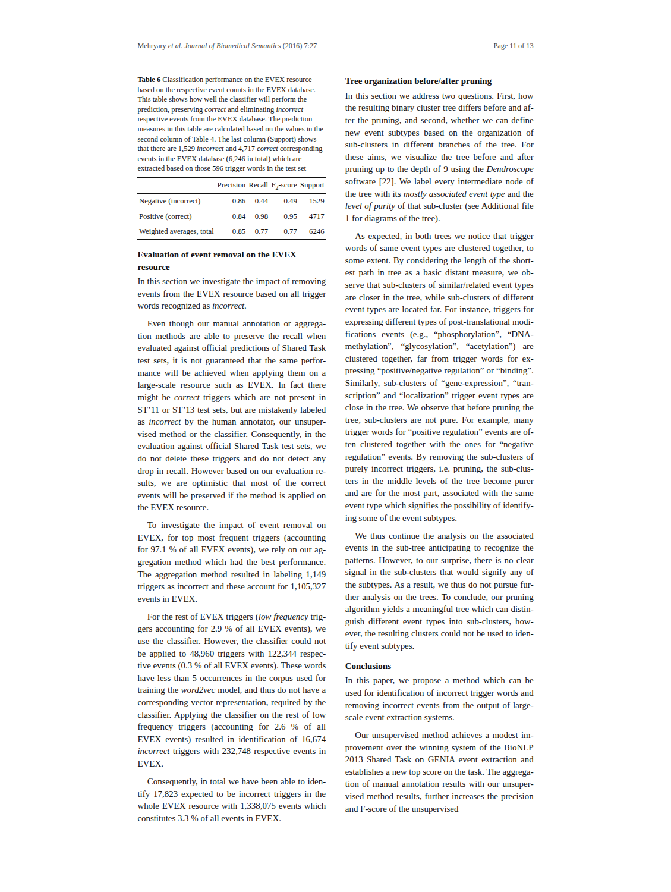Mehryary et al. Journal of Biomedical Semantics (2016) 7:27
Page 11 of 13
Table 6 Classification performance on the EVEX resource based on the respective event counts in the EVEX database. This table shows how well the classifier will perform the prediction, preserving correct and eliminating incorrect respective events from the EVEX database. The prediction measures in this table are calculated based on the values in the second column of Table 4. The last column (Support) shows that there are 1,529 incorrect and 4,717 correct corresponding events in the EVEX database (6,246 in total) which are extracted based on those 596 trigger words in the test set
| | Precision | Recall | F 2 -score | Support |
| --- | --- | --- | --- | --- |
| Negative (incorrect) | 0.86 | 0.44 | 0.49 | 1529 |
| Positive (correct) | 0.84 | 0.98 | 0.95 | 4717 |
| Weighted averages, total | 0.85 | 0.77 | 0.77 | 6246 |
Evaluation of event removal on the EVEX resource
In this section we investigate the impact of removing events from the EVEX resource based on all trigger words recognized as incorrect.
Even though our manual annotation or aggregation methods are able to preserve the recall when evaluated against official predictions of Shared Task test sets, it is not guaranteed that the same performance will be achieved when applying them on a large-scale resource such as EVEX. In fact there might be correct triggers which are not present in ST’11 or ST’13 test sets, but are mistakenly labeled as incorrect by the human annotator, our unsupervised method or the classifier. Consequently, in the evaluation against official Shared Task test sets, we do not delete these triggers and do not detect any drop in recall. However based on our evaluation results, we are optimistic that most of the correct events will be preserved if the method is applied on the EVEX resource.
To investigate the impact of event removal on EVEX, for top most frequent triggers (accounting for 97.1 % of all EVEX events), we rely on our aggregation method which had the best performance. The aggregation method resulted in labeling 1,149 triggers as incorrect and these account for 1,105,327 events in EVEX.
For the rest of EVEX triggers (low frequency triggers accounting for 2.9 % of all EVEX events), we use the classifier. However, the classifier could not be applied to 48,960 triggers with 122,344 respective events (0.3 % of all EVEX events). These words have less than 5 occurrences in the corpus used for training the word2vec model, and thus do not have a corresponding vector representation, required by the classifier. Applying the classifier on the rest of low frequency triggers (accounting for 2.6 % of all EVEX events) resulted in identification of 16,674 incorrect triggers with 232,748 respective events in EVEX.
Consequently, in total we have been able to identify 17,823 expected to be incorrect triggers in the whole EVEX resource with 1,338,075 events which constitutes 3.3 % of all events in EVEX.
Tree organization before/after pruning
In this section we address two questions. First, how the resulting binary cluster tree differs before and after the pruning, and second, whether we can define new event subtypes based on the organization of sub-clusters in different branches of the tree. For these aims, we visualize the tree before and after pruning up to the depth of 9 using the Dendroscope software [22]. We label every intermediate node of the tree with its mostly associated event type and the level of purity of that sub-cluster (see Additional file 1 for diagrams of the tree).
As expected, in both trees we notice that trigger words of same event types are clustered together, to some extent. By considering the length of the shortest path in tree as a basic distant measure, we observe that sub-clusters of similar/related event types are closer in the tree, while sub-clusters of different event types are located far. For instance, triggers for expressing different types of post-translational modifications events (e.g., “phosphorylation”, “DNA-methylation”, “glycosylation”, “acetylation”) are clustered together, far from trigger words for expressing “positive/negative regulation” or “binding”. Similarly, sub-clusters of “gene-expression”, “transcription” and “localization” trigger event types are close in the tree. We observe that before pruning the tree, sub-clusters are not pure. For example, many trigger words for “positive regulation” events are often clustered together with the ones for “negative regulation” events. By removing the sub-clusters of purely incorrect triggers, i.e. pruning, the sub-clusters in the middle levels of the tree become purer and are for the most part, associated with the same event type which signifies the possibility of identifying some of the event subtypes.
We thus continue the analysis on the associated events in the sub-tree anticipating to recognize the patterns. However, to our surprise, there is no clear signal in the sub-clusters that would signify any of the subtypes. As a result, we thus do not pursue further analysis on the trees. To conclude, our pruning algorithm yields a meaningful tree which can distinguish different event types into sub-clusters, however, the resulting clusters could not be used to identify event subtypes.
Conclusions
In this paper, we propose a method which can be used for identification of incorrect trigger words and removing incorrect events from the output of large-scale event extraction systems.
Our unsupervised method achieves a modest improvement over the winning system of the BioNLP 2013 Shared Task on GENIA event extraction and establishes a new top score on the task. The aggregation of manual annotation results with our unsupervised method results, further increases the precision and F-score of the unsupervised